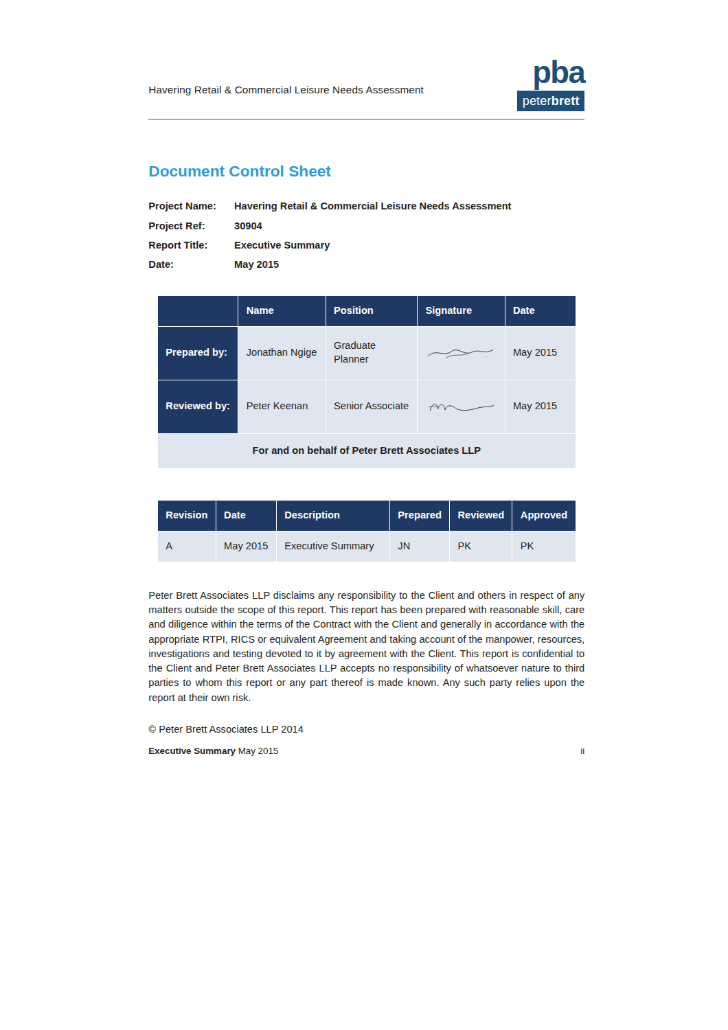Havering Retail & Commercial Leisure Needs Assessment
pba peterbrett
Document Control Sheet
Project Name: Havering Retail & Commercial Leisure Needs Assessment
Project Ref: 30904
Report Title: Executive Summary
Date: May 2015
| | Name | Position | Signature | Date |
| --- | --- | --- | --- | --- |
| Prepared by: | Jonathan Ngige | Graduate Planner | | May 2015 |
| Reviewed by: | Peter Keenan | Senior Associate | | May 2015 |
| For and on behalf of Peter Brett Associates LLP |
| Revision | Date | Description | Prepared | Reviewed | Approved |
| --- | --- | --- | --- | --- | --- |
| A | May 2015 | Executive Summary | JN | PK | PK |
Peter Brett Associates LLP disclaims any responsibility to the Client and others in respect of any matters outside the scope of this report. This report has been prepared with reasonable skill, care and diligence within the terms of the Contract with the Client and generally in accordance with the appropriate RTPI, RICS or equivalent Agreement and taking account of the manpower, resources, investigations and testing devoted to it by agreement with the Client. This report is confidential to the Client and Peter Brett Associates LLP accepts no responsibility of whatsoever nature to third parties to whom this report or any part thereof is made known. Any such party relies upon the report at their own risk.
© Peter Brett Associates LLP 2014
Executive Summary May 2015
ii